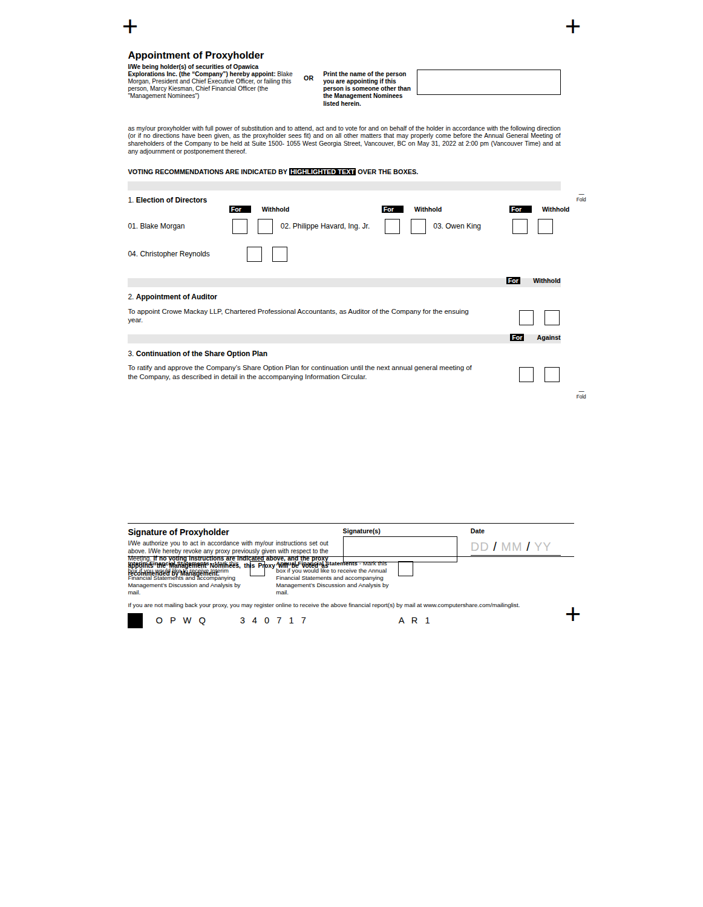+ + +
-----Fold
-----Fold
Appointment of Proxyholder
I/We being holder(s) of securities of Opawica Explorations Inc. (the “Company”) hereby appoint: Blake Morgan, President and Chief Executive Officer, or failing this person, Marcy Kiesman, Chief Financial Officer (the "Management Nominees")
OR
Print the name of the person you are appointing if this person is someone other than the Management Nominees listed herein.
as my/our proxyholder with full power of substitution and to attend, act and to vote for and on behalf of the holder in accordance with the following direction (or if no directions have been given, as the proxyholder sees fit) and on all other matters that may properly come before the Annual General Meeting of shareholders of the Company to be held at Suite 1500- 1055 West Georgia Street, Vancouver, BC on May 31, 2022 at 2:00 pm (Vancouver Time) and at any adjournment or postponement thereof.
VOTING RECOMMENDATIONS ARE INDICATED BY HIGHLIGHTED TEXT OVER THE BOXES.
1. Election of Directors
For Withhold
For Withhold
For Withhold
01. Blake Morgan
02. Philippe Havard, Ing. Jr.
03. Owen King
04. Christopher Reynolds
For Withhold
2. Appointment of Auditor
To appoint Crowe Mackay LLP, Chartered Professional Accountants, as Auditor of the Company for the ensuing year.
For Against
3. Continuation of the Share Option Plan
To ratify and approve the Company’s Share Option Plan for continuation until the next annual general meeting of the Company, as described in detail in the accompanying Information Circular.
Signature of Proxyholder
I/We authorize you to act in accordance with my/our instructions set out above. I/We hereby revoke any proxy previously given with respect to the Meeting. If no voting instructions are indicated above, and the proxy appoints the Management Nominees, this Proxy will be voted as recommended by Management.
Signature(s)
Date
DD / MM / YY
Interim Financial Statements - Mark this box if you would like to receive Interim Financial Statements and accompanying Management’s Discussion and Analysis by mail.
Annual Financial Statements - Mark this box if you would like to receive the Annual Financial Statements and accompanying Management’s Discussion and Analysis by mail.
If you are not mailing back your proxy, you may register online to receive the above financial report(s) by mail at www.computershare.com/mailinglist.
O P W Q
3 4 0 7 1 7
A R 1